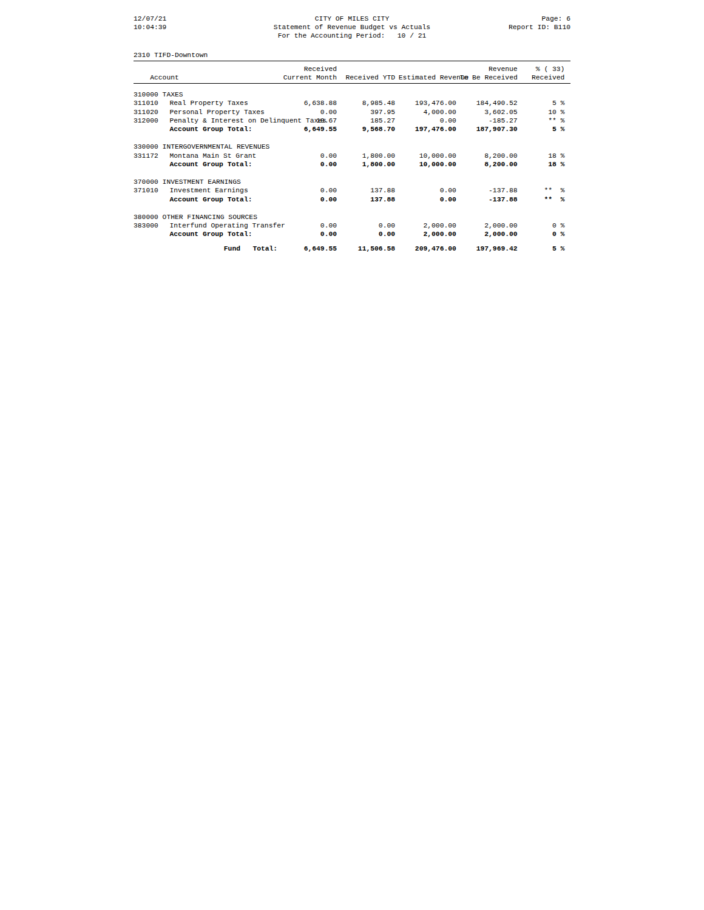12/07/21 10:04:39
CITY OF MILES CITY
Statement of Revenue Budget vs Actuals
For the Accounting Period: 10 / 21
Page: 6 Report ID: B110
2310 TIFD-Downtown
| | Received | | | Revenue | % ( 33) |
| --- | --- | --- | --- | --- | --- |
| Account | Current Month | Received YTD | Estimated Revenue | To Be Received | Received |
| 310000 TAXES | | | | | |
| 311010 Real Property Taxes | 6,638.88 | 8,985.48 | 193,476.00 | 184,490.52 | 5 % |
| 311020 Personal Property Taxes | 0.00 | 397.95 | 4,000.00 | 3,602.05 | 10 % |
| 312000 Penalty & Interest on Delinquent Taxes | 10.67 | 185.27 | 0.00 | -185.27 | ** % |
| Account Group Total: | 6,649.55 | 9,568.70 | 197,476.00 | 187,907.30 | 5 % |
| 330000 INTERGOVERNMENTAL REVENUES | | | | | |
| 331172 Montana Main St Grant | 0.00 | 1,800.00 | 10,000.00 | 8,200.00 | 18 % |
| Account Group Total: | 0.00 | 1,800.00 | 10,000.00 | 8,200.00 | 18 % |
| 370000 INVESTMENT EARNINGS | | | | | |
| 371010 Investment Earnings | 0.00 | 137.88 | 0.00 | -137.88 | ** % |
| Account Group Total: | 0.00 | 137.88 | 0.00 | -137.88 | ** % |
| 380000 OTHER FINANCING SOURCES | | | | | |
| 383000 Interfund Operating Transfer | 0.00 | 0.00 | 2,000.00 | 2,000.00 | 0 % |
| Account Group Total: | 0.00 | 0.00 | 2,000.00 | 2,000.00 | 0 % |
| Fund Total: | 6,649.55 | 11,506.58 | 209,476.00 | 197,969.42 | 5 % |